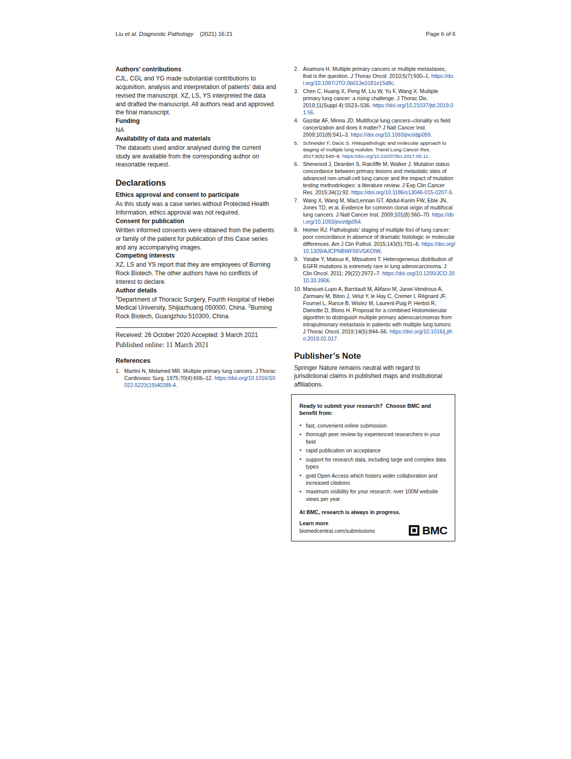Liu et al. Diagnostic Pathology (2021) 16:21
Page 6 of 6
Authors’ contributions
CJL, CGL and YG made substantial contributions to acquisition, analysis and interpretation of patients’ data and revised the manuscript. XZ, LS, YS interpreted the data and drafted the manuscript. All authors read and approved the final manuscript.
Funding
NA
Availability of data and materials
The datasets used and/or analysed during the current study are available from the corresponding author on reasonable request.
Declarations
Ethics approval and consent to participate
As this study was a case series without Protected Health Information, ethics approval was not required.
Consent for publication
Written informed consents were obtained from the patients or family of the patient for publication of this Case series and any accompanying images.
Competing interests
XZ, LS and YS report that they are employees of Burning Rock Biotech. The other authors have no conflicts of interest to declare.
Author details
1Department of Thoracic Surgery, Fourth Hospital of Hebei Medical University, Shijiazhuang 050000, China. 2Burning Rock Biotech, Guangzhou 510300, China.
Received: 26 October 2020 Accepted: 3 March 2021
Published online: 11 March 2021
References
Martini N, Melamed MR. Multiple primary lung cancers. J Thorac Cardiovasc Surg. 1975;70(4):606–12. https://doi.org/10.1016/S0022-5223(19)40289-4.
Asamura H. Multiple primary cancers or multiple metastases, that is the question. J Thorac Oncol. 2010;5(7):930–1. https://doi.org/10.1097/JTO.0b013e3181e15d8c.
Chen C, Huang X, Peng M, Liu W, Yu F, Wang X. Multiple primary lung cancer: a rising challenge. J Thorac Dis. 2019;11(Suppl 4):S523–S36. https://doi.org/10.21037/jtd.2019.01.56.
Gazdar AF, Minna JD. Multifocal lung cancers–clonality vs field cancerization and does it matter? J Natl Cancer Inst. 2009;101(8):541–3. https://doi.org/10.1093/jnci/djp059.
Schneider F, Dacic S. Histopathologic and molecular approach to staging of multiple lung nodules. Transl Lung Cancer Res. 2017;6(5):540–9. https://doi.org/10.21037/tlcr.2017.06.11.
Sherwood J, Dearden S, Ratcliffe M, Walker J. Mutation status concordance between primary lesions and metastatic sites of advanced non-small-cell lung cancer and the impact of mutation testing methodologies: a literature review. J Exp Clin Cancer Res. 2015;34(1):92. https://doi.org/10.1186/s13046-015-0207-9.
Wang X, Wang M, MacLennan GT, Abdul-Karim FW, Eble JN, Jones TD, et al. Evidence for common clonal origin of multifocal lung cancers. J Natl Cancer Inst. 2009;101(8):560–70. https://doi.org/10.1093/jnci/djp054.
Homer RJ. Pathologists’ staging of multiple foci of lung cancer: poor concordance in absence of dramatic histologic or molecular differences. Am J Clin Pathol. 2015;143(5):701–6. https://doi.org/10.1309/AJCPNBWF55VGKOIW.
Yatabe Y, Matsuo K, Mitsudomi T. Heterogeneous distribution of EGFR mutations is extremely rare in lung adenocarcinoma. J Clin Oncol. 2011; 29(22):2972–7. https://doi.org/10.1200/JCO.2010.33.3906.
Mansuet-Lupo A, Barritault M, Alifano M, Janet-Vendroux A, Zarmaev M, Biton J, Velut Y, le Hay C, Cremer I, Régnard JF, Fournel L, Rance B, Wislez M, Laurent-Puig P, Herbst R, Damotte D, Blons H. Proposal for a combined Histomolecular algorithm to distinguish multiple primary adenocarcinomas from intrapulmonary metastasis in patients with multiple lung tumors. J Thorac Oncol. 2019;14(5):844–56. https://doi.org/10.1016/j.jtho.2019.01.017.
Publisher’s Note
Springer Nature remains neutral with regard to jurisdictional claims in published maps and institutional affiliations.
Ready to submit your research? Choose BMC and benefit from:
fast, convenient online submission
thorough peer review by experienced researchers in your field
rapid publication on acceptance
support for research data, including large and complex data types
gold Open Access which fosters wider collaboration and increased citations
maximum visibility for your research: over 100M website views per year
At BMC, research is always in progress.
Learn more biomedcentral.com/submissions
BMC